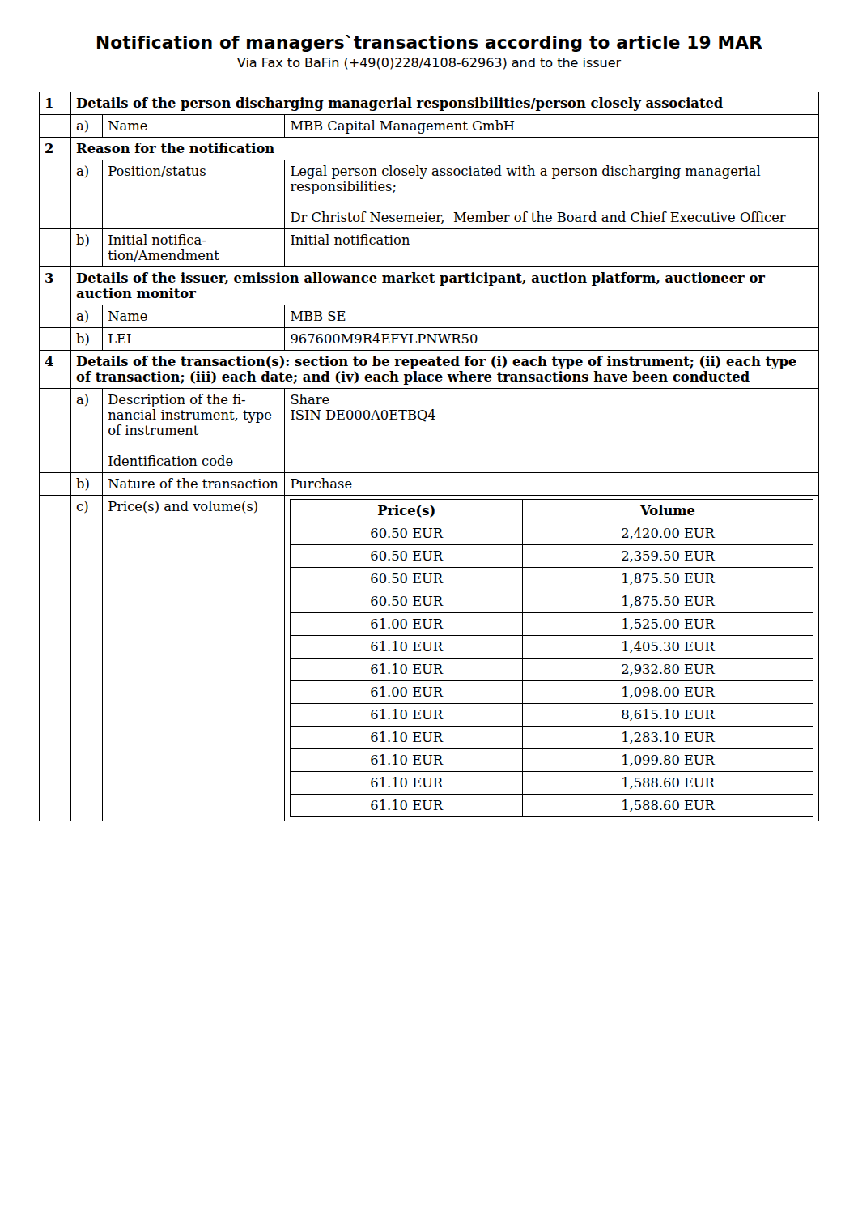Notification of managers`transactions according to article 19 MAR
Via Fax to BaFin (+49(0)228/4108-62963) and to the issuer
| 1 | Details of the person discharging managerial responsibilities/person closely associated |
| | a) | Name | MBB Capital Management GmbH |
| 2 | Reason for the notification |
| | a) | Position/status | Legal person closely associated with a person discharging managerial responsibilities; Dr Christof Nesemeier, Member of the Board and Chief Executive Officer |
| | b) | Initial notifica­tion/Amendment | Initial notification |
| 3 | Details of the issuer, emission allowance market participant, auction platform, auctioneer or auction monitor |
| | a) | Name | MBB SE |
| | b) | LEI | 967600M9R4EFYLPNWR50 |
| 4 | Details of the transaction(s): section to be repeated for (i) each type of instrument; (ii) each type of transaction; (iii) each date; and (iv) each place where transactions have been con­ducted |
| | a) | Description of the fi­nancial instrument, type of instrument Identification code | Share ISIN DE000A0ETBQ4 |
| | b) | Nature of the transac­tion | Purchase |
| | c) | Price(s) and volume(s) | / Price(s) / Volume / / --- / --- / / 60.50 EUR / 2,420.00 EUR / / 60.50 EUR / 2,359.50 EUR / / 60.50 EUR / 1,875.50 EUR / / 60.50 EUR / 1,875.50 EUR / / 61.00 EUR / 1,525.00 EUR / / 61.10 EUR / 1,405.30 EUR / / 61.10 EUR / 2,932.80 EUR / / 61.00 EUR / 1,098.00 EUR / / 61.10 EUR / 8,615.10 EUR / / 61.10 EUR / 1,283.10 EUR / / 61.10 EUR / 1,099.80 EUR / / 61.10 EUR / 1,588.60 EUR / / 61.10 EUR / 1,588.60 EUR / |